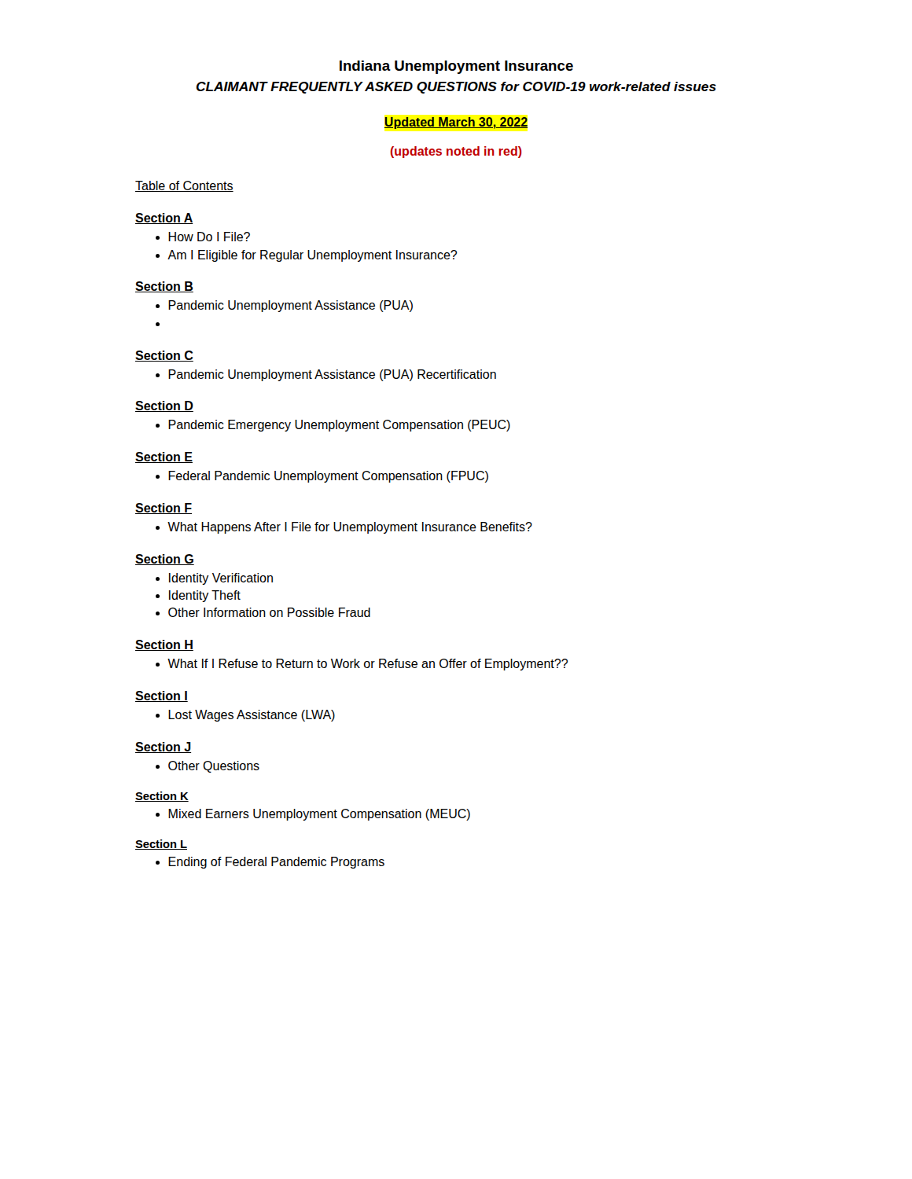Indiana Unemployment Insurance
CLAIMANT FREQUENTLY ASKED QUESTIONS for COVID-19 work-related issues
Updated March 30, 2022
(updates noted in red)
Table of Contents
Section A
How Do I File?
Am I Eligible for Regular Unemployment Insurance?
Section B
Pandemic Unemployment Assistance (PUA)
Section C
Pandemic Unemployment Assistance (PUA) Recertification
Section D
Pandemic Emergency Unemployment Compensation (PEUC)
Section E
Federal Pandemic Unemployment Compensation (FPUC)
Section F
What Happens After I File for Unemployment Insurance Benefits?
Section G
Identity Verification
Identity Theft
Other Information on Possible Fraud
Section H
What If I Refuse to Return to Work or Refuse an Offer of Employment??
Section I
Lost Wages Assistance (LWA)
Section J
Other Questions
Section K
Mixed Earners Unemployment Compensation (MEUC)
Section L
Ending of Federal Pandemic Programs